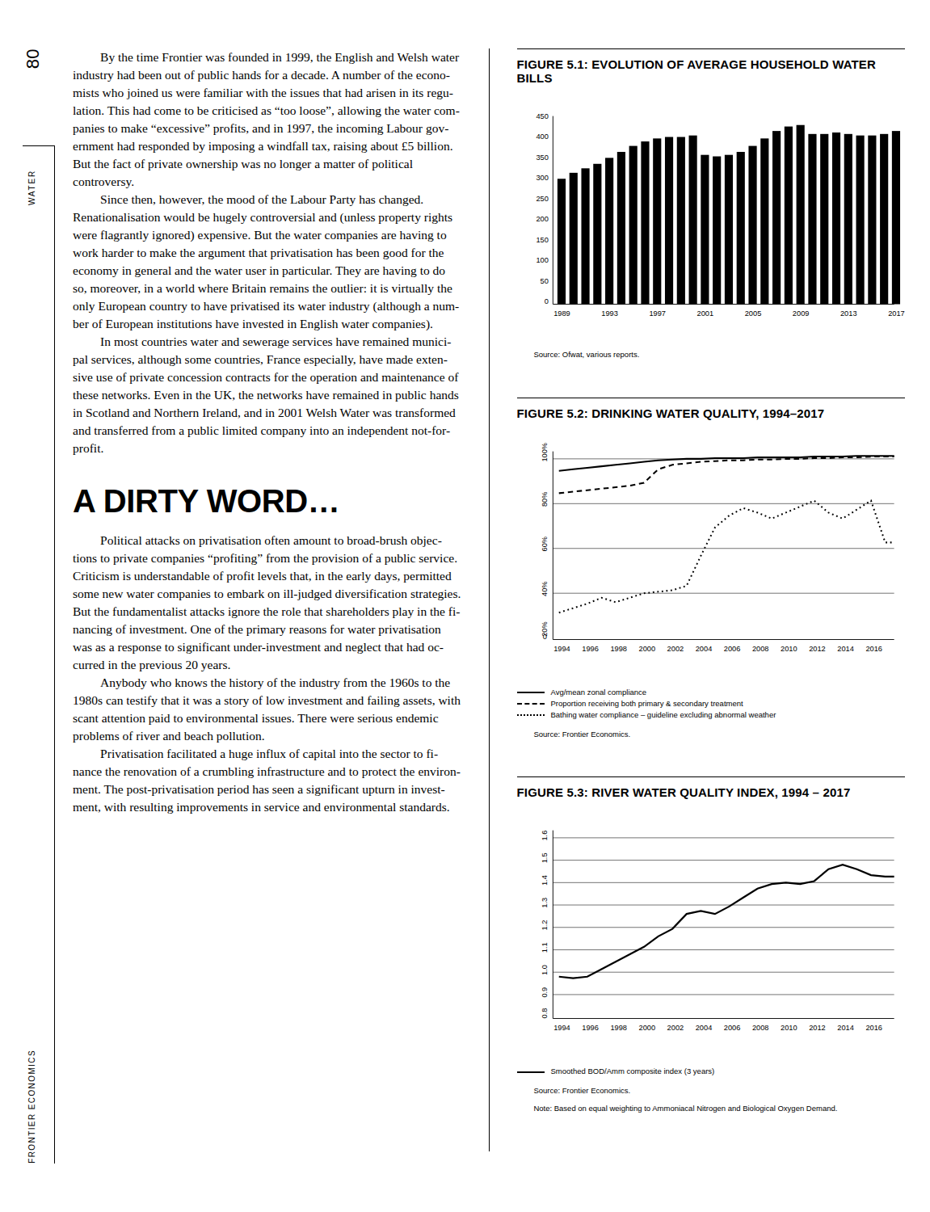80
WATER
FRONTIER ECONOMICS
By the time Frontier was founded in 1999, the English and Welsh water industry had been out of public hands for a decade. A number of the economists who joined us were familiar with the issues that had arisen in its regulation. This had come to be criticised as “too loose”, allowing the water companies to make “excessive” profits, and in 1997, the incoming Labour government had responded by imposing a windfall tax, raising about £5 billion. But the fact of private ownership was no longer a matter of political controversy.
Since then, however, the mood of the Labour Party has changed. Renationalisation would be hugely controversial and (unless property rights were flagrantly ignored) expensive. But the water companies are having to work harder to make the argument that privatisation has been good for the economy in general and the water user in particular. They are having to do so, moreover, in a world where Britain remains the outlier: it is virtually the only European country to have privatised its water industry (although a number of European institutions have invested in English water companies).
In most countries water and sewerage services have remained municipal services, although some countries, France especially, have made extensive use of private concession contracts for the operation and maintenance of these networks. Even in the UK, the networks have remained in public hands in Scotland and Northern Ireland, and in 2001 Welsh Water was transformed and transferred from a public limited company into an independent not-for-profit.
A DIRTY WORD…
Political attacks on privatisation often amount to broad-brush objections to private companies “profiting” from the provision of a public service. Criticism is understandable of profit levels that, in the early days, permitted some new water companies to embark on ill-judged diversification strategies. But the fundamentalist attacks ignore the role that shareholders play in the financing of investment. One of the primary reasons for water privatisation was as a response to significant under-investment and neglect that had occurred in the previous 20 years.
Anybody who knows the history of the industry from the 1960s to the 1980s can testify that it was a story of low investment and failing assets, with scant attention paid to environmental issues. There were serious endemic problems of river and beach pollution.
Privatisation facilitated a huge influx of capital into the sector to finance the renovation of a crumbling infrastructure and to protect the environment. The post-privatisation period has seen a significant upturn in investment, with resulting improvements in service and environmental standards.
FIGURE 5.1: EVOLUTION OF AVERAGE HOUSEHOLD WATER BILLS
450 400 350 300 250 200 150 100 50 0 1989 1993 1997 2001 2005 2009 2013 2017
Source: Ofwat, various reports.
FIGURE 5.2: DRINKING WATER QUALITY, 1994–2017
100% 80% 60% 40% 20% 0 1994 1996 1998 2000 2002 2004 2006 2008 2010 2012 2014 2016
Avg/mean zonal compliance
Proportion receiving both primary & secondary treatment
Bathing water compliance – guideline excluding abnormal weather
Source: Frontier Economics.
FIGURE 5.3: RIVER WATER QUALITY INDEX, 1994 – 2017
1.6 1.5 1.4 1.3 1.2 1.1 1.0 0.9 0.8 1994 1996 1998 2000 2002 2004 2006 2008 2010 2012 2014 2016
Smoothed BOD/Amm composite index (3 years)
Source: Frontier Economics.
Note: Based on equal weighting to Ammoniacal Nitrogen and Biological Oxygen Demand.